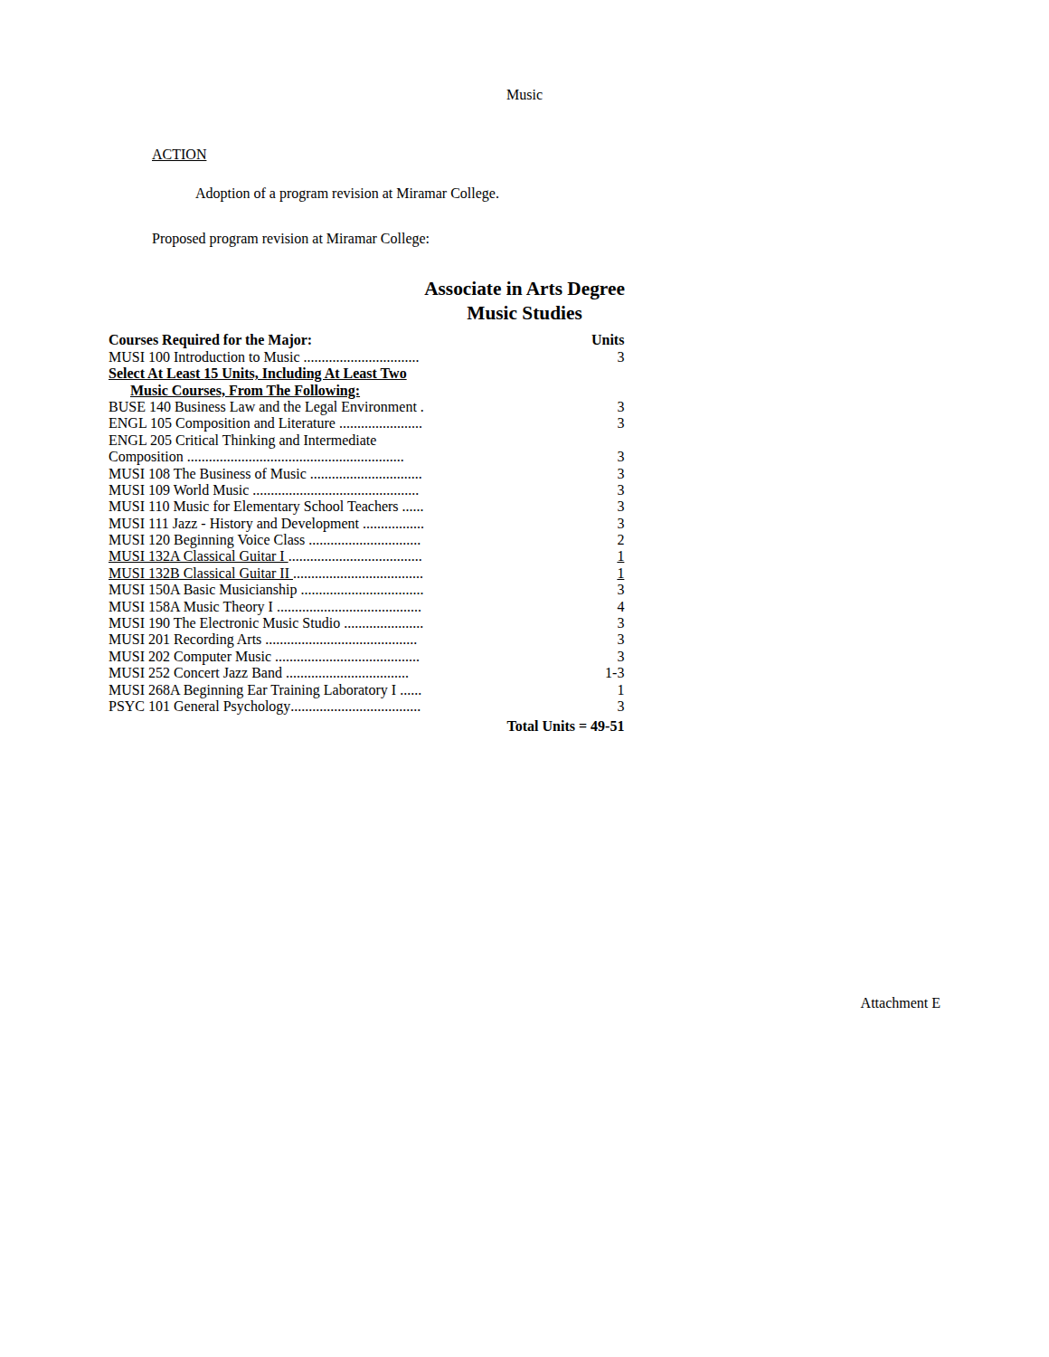Music
ACTION
Adoption of a program revision at Miramar College.
Proposed program revision at Miramar College:
Associate in Arts Degree
Music Studies
| Courses Required for the Major: | Units |
| MUSI 100 Introduction to Music ................................ | 3 |
| Select At Least 15 Units, Including At Least Two |
| Music Courses, From The Following: |
| BUSE 140 Business Law and the Legal Environment . | 3 |
| ENGL 105 Composition and Literature ....................... | 3 |
| ENGL 205 Critical Thinking and Intermediate | |
| Composition ............................................................ | 3 |
| MUSI 108 The Business of Music ............................... | 3 |
| MUSI 109 World Music .............................................. | 3 |
| MUSI 110 Music for Elementary School Teachers ...... | 3 |
| MUSI 111 Jazz - History and Development ................. | 3 |
| MUSI 120 Beginning Voice Class ............................... | 2 |
| MUSI 132A Classical Guitar I ..................................... | 1 |
| MUSI 132B Classical Guitar II .................................... | 1 |
| MUSI 150A Basic Musicianship .................................. | 3 |
| MUSI 158A Music Theory I ........................................ | 4 |
| MUSI 190 The Electronic Music Studio ...................... | 3 |
| MUSI 201 Recording Arts .......................................... | 3 |
| MUSI 202 Computer Music ........................................ | 3 |
| MUSI 252 Concert Jazz Band .................................. | 1-3 |
| MUSI 268A Beginning Ear Training Laboratory I ...... | 1 |
| PSYC 101 General Psychology .................................... | 3 |
| Total Units = 49-51 |
Attachment E